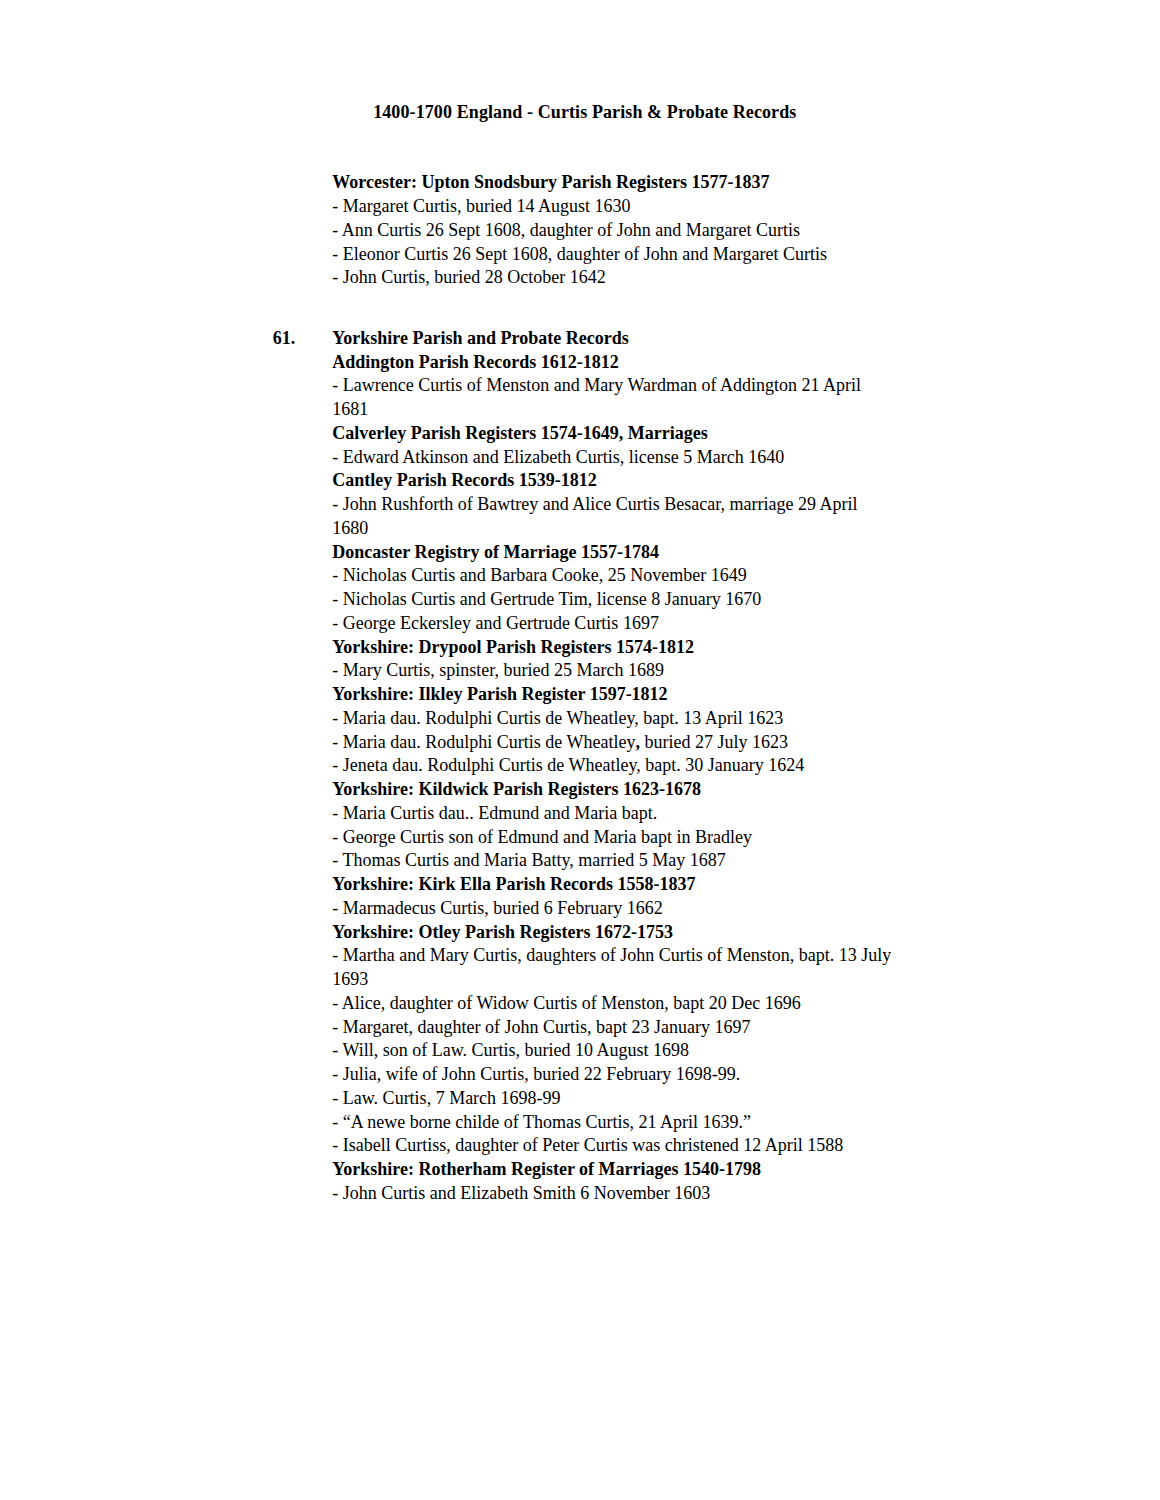1400-1700 England - Curtis Parish & Probate Records
Worcester: Upton Snodsbury Parish Registers 1577-1837
- Margaret Curtis, buried 14 August 1630
- Ann Curtis 26 Sept 1608, daughter of John and Margaret Curtis
- Eleonor Curtis 26 Sept 1608, daughter of John and Margaret Curtis
- John Curtis, buried 28 October 1642
61.
Yorkshire Parish and Probate Records
Addington Parish Records 1612-1812
- Lawrence Curtis of Menston and Mary Wardman of Addington 21 April 1681
Calverley Parish Registers 1574-1649, Marriages
- Edward Atkinson and Elizabeth Curtis, license 5 March 1640
Cantley Parish Records 1539-1812
- John Rushforth of Bawtrey and Alice Curtis Besacar, marriage 29 April 1680
Doncaster Registry of Marriage 1557-1784
- Nicholas Curtis and Barbara Cooke, 25 November 1649
- Nicholas Curtis and Gertrude Tim, license 8 January 1670
- George Eckersley and Gertrude Curtis 1697
Yorkshire: Drypool Parish Registers 1574-1812
- Mary Curtis, spinster, buried 25 March 1689
Yorkshire: Ilkley Parish Register 1597-1812
- Maria dau. Rodulphi Curtis de Wheatley, bapt. 13 April 1623
- Maria dau. Rodulphi Curtis de Wheatley, buried 27 July 1623
- Jeneta dau. Rodulphi Curtis de Wheatley, bapt. 30 January 1624
Yorkshire: Kildwick Parish Registers 1623-1678
- Maria Curtis dau.. Edmund and Maria bapt.
- George Curtis son of Edmund and Maria bapt in Bradley
- Thomas Curtis and Maria Batty, married 5 May 1687
Yorkshire: Kirk Ella Parish Records 1558-1837
- Marmadecus Curtis, buried 6 February 1662
Yorkshire: Otley Parish Registers 1672-1753
- Martha and Mary Curtis, daughters of John Curtis of Menston, bapt. 13 July 1693
- Alice, daughter of Widow Curtis of Menston, bapt 20 Dec 1696
- Margaret, daughter of John Curtis, bapt 23 January 1697
- Will, son of Law. Curtis, buried 10 August 1698
- Julia, wife of John Curtis, buried 22 February 1698-99.
- Law. Curtis, 7 March 1698-99
- “A newe borne childe of Thomas Curtis, 21 April 1639.”
- Isabell Curtiss, daughter of Peter Curtis was christened 12 April 1588
Yorkshire: Rotherham Register of Marriages 1540-1798
- John Curtis and Elizabeth Smith 6 November 1603